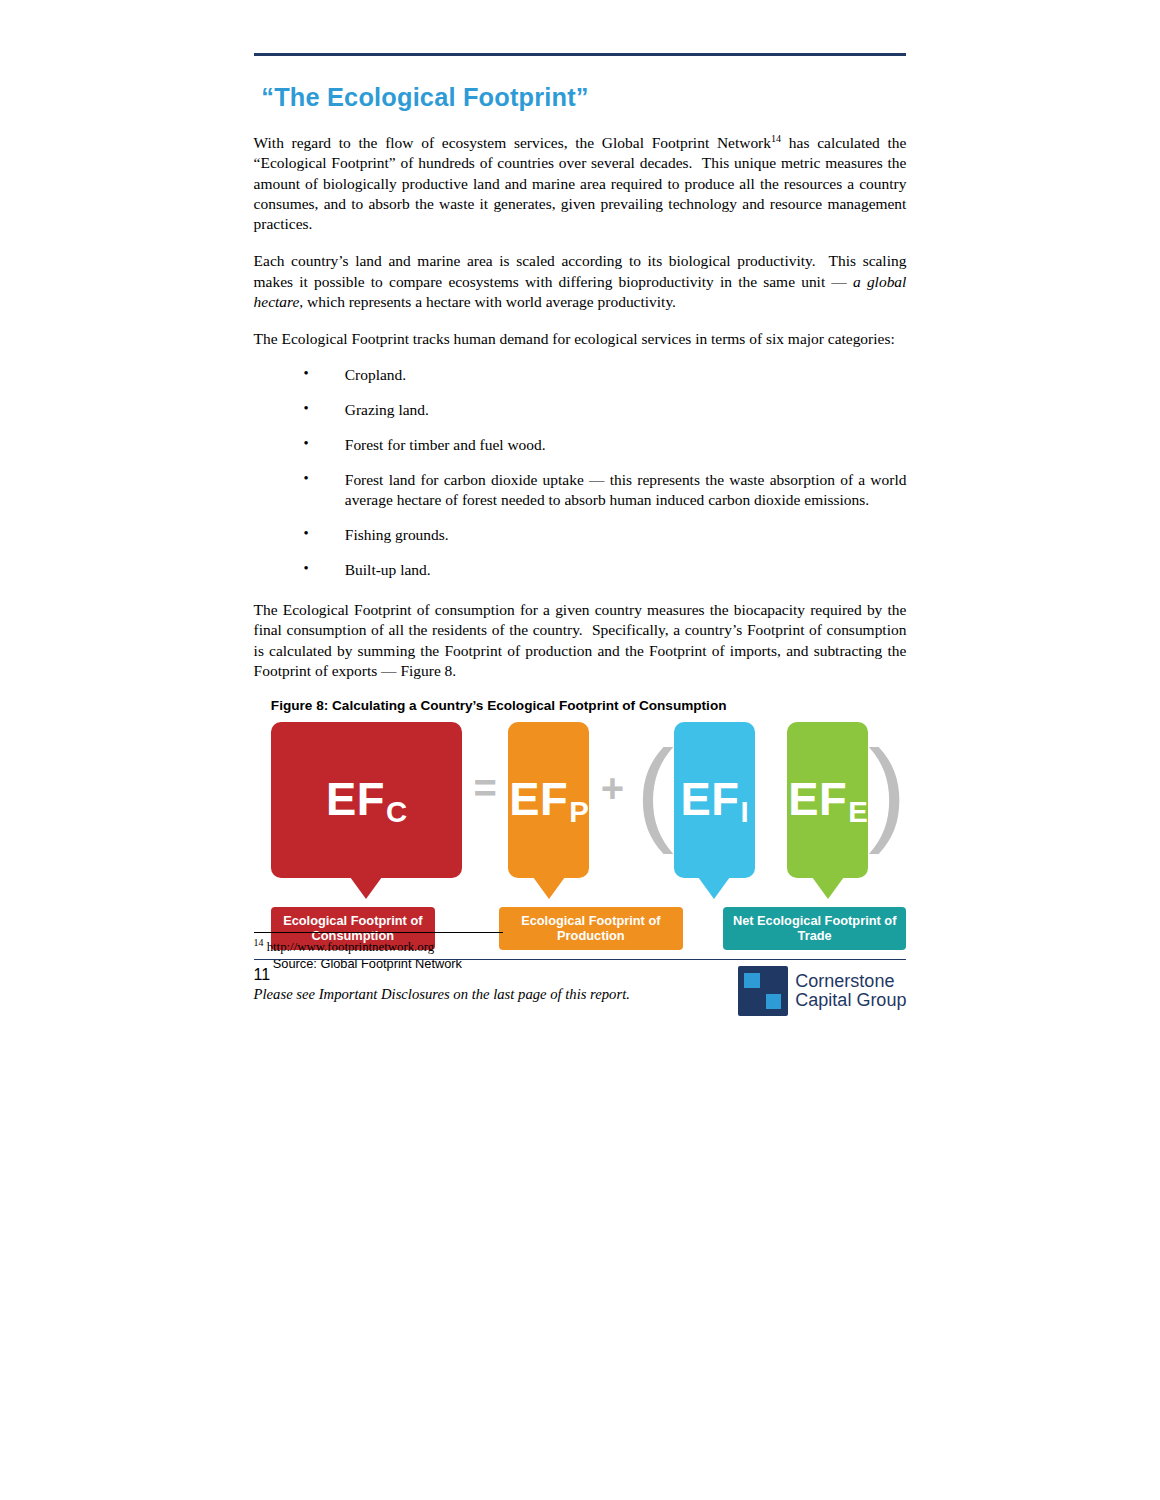“The Ecological Footprint”
With regard to the flow of ecosystem services, the Global Footprint Network14 has calculated the “Ecological Footprint” of hundreds of countries over several decades. This unique metric measures the amount of biologically productive land and marine area required to produce all the resources a country consumes, and to absorb the waste it generates, given prevailing technology and resource management practices.
Each country’s land and marine area is scaled according to its biological productivity. This scaling makes it possible to compare ecosystems with differing bioproductivity in the same unit — a global hectare, which represents a hectare with world average productivity.
The Ecological Footprint tracks human demand for ecological services in terms of six major categories:
Cropland.
Grazing land.
Forest for timber and fuel wood.
Forest land for carbon dioxide uptake — this represents the waste absorption of a world average hectare of forest needed to absorb human induced carbon dioxide emissions.
Fishing grounds.
Built-up land.
The Ecological Footprint of consumption for a given country measures the biocapacity required by the final consumption of all the residents of the country. Specifically, a country’s Footprint of consumption is calculated by summing the Footprint of production and the Footprint of imports, and subtracting the Footprint of exports — Figure 8.
Figure 8: Calculating a Country’s Ecological Footprint of Consumption
EFC
=
EFP
+
(
EFI
-
EFE
)
Ecological Footprint of Consumption
Ecological Footprint of Production
Net Ecological Footprint of Trade
Source: Global Footprint Network
14 http://www.footprintnetwork.org
11
Please see Important Disclosures on the last page of this report.
Cornerstone
Capital Group